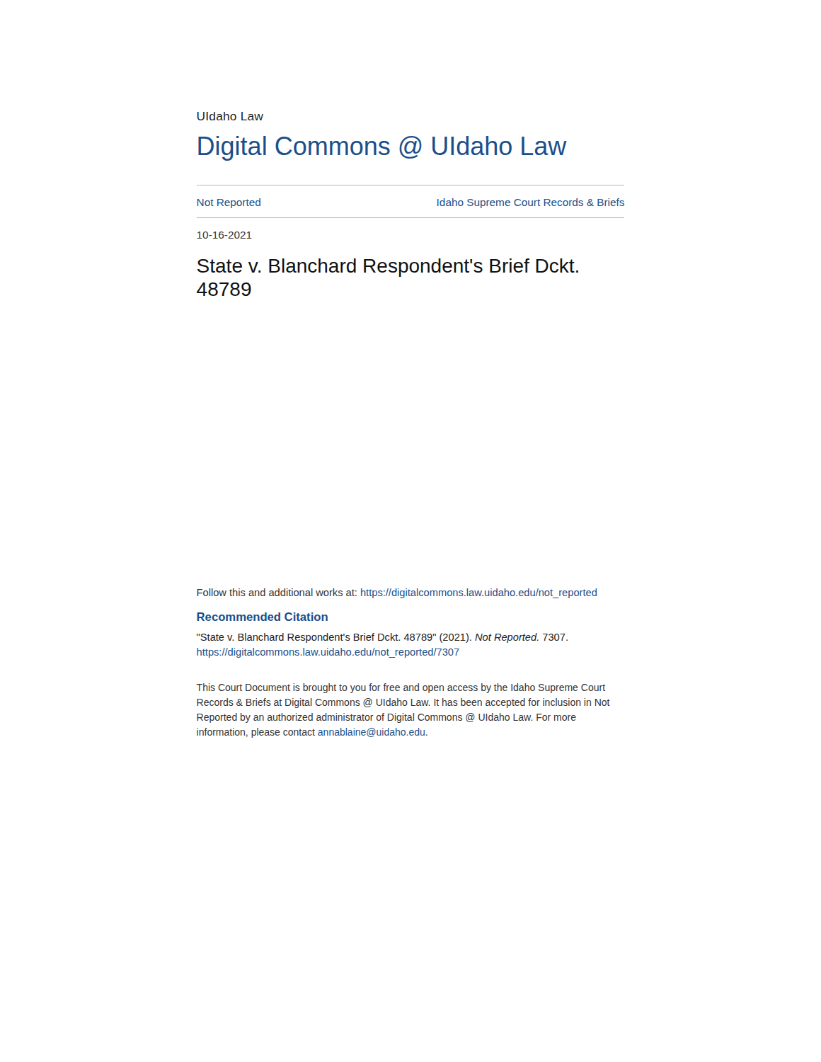UIdaho Law
Digital Commons @ UIdaho Law
Not Reported
Idaho Supreme Court Records & Briefs
10-16-2021
State v. Blanchard Respondent's Brief Dckt. 48789
Follow this and additional works at: https://digitalcommons.law.uidaho.edu/not_reported
Recommended Citation
"State v. Blanchard Respondent's Brief Dckt. 48789" (2021). Not Reported. 7307.
https://digitalcommons.law.uidaho.edu/not_reported/7307
This Court Document is brought to you for free and open access by the Idaho Supreme Court Records & Briefs at Digital Commons @ UIdaho Law. It has been accepted for inclusion in Not Reported by an authorized administrator of Digital Commons @ UIdaho Law. For more information, please contact annablaine@uidaho.edu.